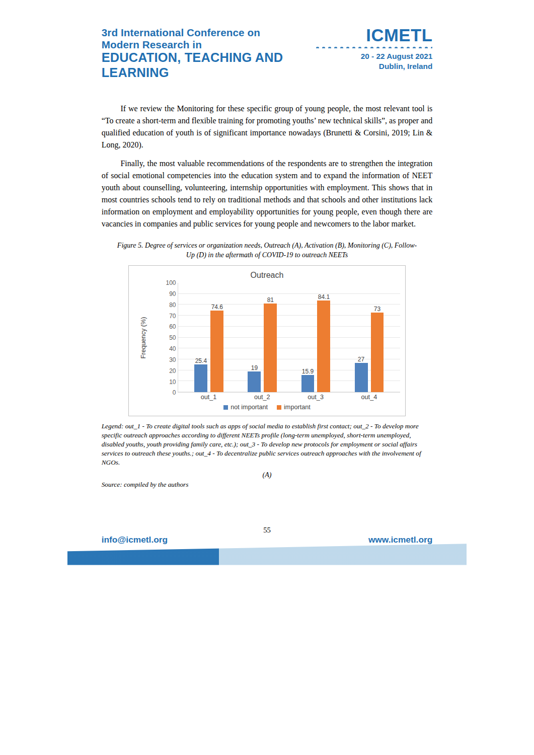3rd International Conference on Modern Research in
Education, Teaching and Learning
ICMETL
20 - 22 August 2021
Dublin, Ireland
If we review the Monitoring for these specific group of young people, the most relevant tool is “To create a short-term and flexible training for promoting youths’ new technical skills”, as proper and qualified education of youth is of significant importance nowadays (Brunetti & Corsini, 2019; Lin & Long, 2020).
Finally, the most valuable recommendations of the respondents are to strengthen the integration of social emotional competencies into the education system and to expand the information of NEET youth about counselling, volunteering, internship opportunities with employment. This shows that in most countries schools tend to rely on traditional methods and that schools and other institutions lack information on employment and employability opportunities for young people, even though there are vacancies in companies and public services for young people and newcomers to the labor market.
Figure 5. Degree of services or organization needs, Outreach (A), Activation (B), Monitoring (C), Follow-Up (D) in the aftermath of COVID-19 to outreach NEETs
Outreach
Frequency (%)
100
90
80
70
60
50
40
30
20
10
0
25.4
74.6
19
81
15.9
84.1
27
73
out_1
out_2
out_3
out_4
not important
important
Legend: out_1 - To create digital tools such as apps of social media to establish first contact; out_2 - To develop more specific outreach approaches according to different NEETs profile (long-term unemployed, short-term unemployed, disabled youths, youth providing family care, etc.); out_3 - To develop new protocols for employment or social affairs services to outreach these youths.; out_4 - To decentralize public services outreach approaches with the involvement of NGOs.
(A)
Source: compiled by the authors
55
info@icmetl.org
www.icmetl.org